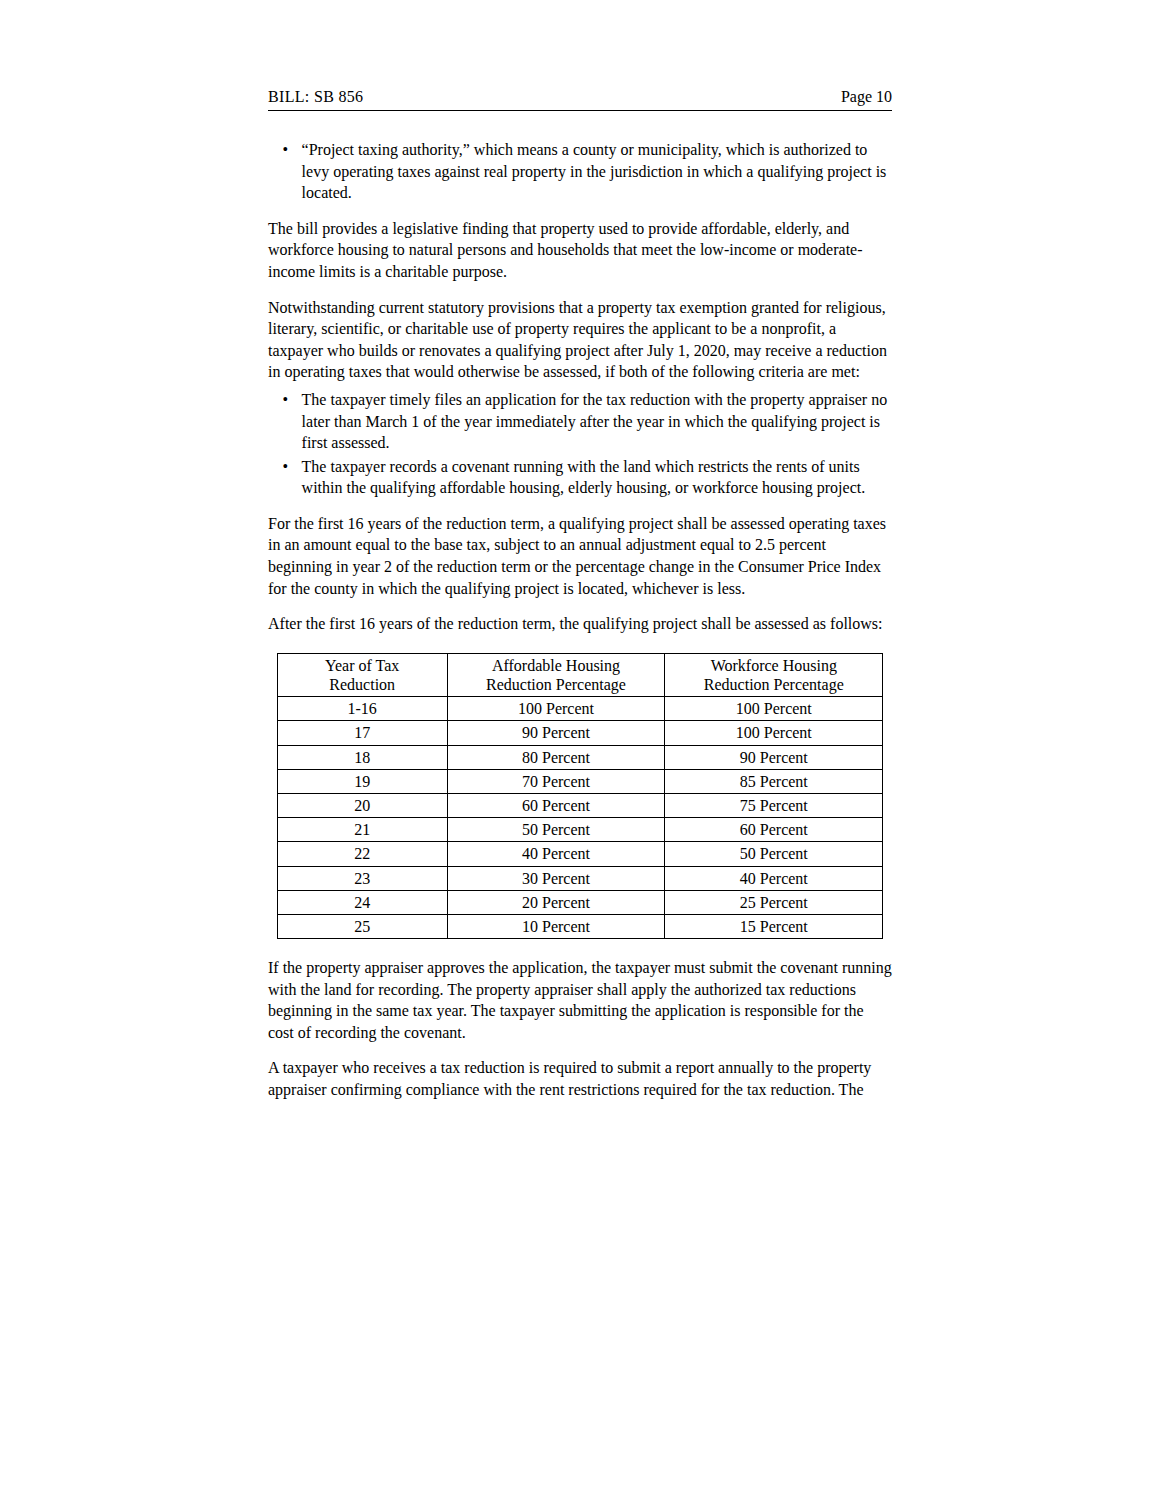BILL: SB 856 Page 10
“Project taxing authority,” which means a county or municipality, which is authorized to levy operating taxes against real property in the jurisdiction in which a qualifying project is located.
The bill provides a legislative finding that property used to provide affordable, elderly, and workforce housing to natural persons and households that meet the low-income or moderate-income limits is a charitable purpose.
Notwithstanding current statutory provisions that a property tax exemption granted for religious, literary, scientific, or charitable use of property requires the applicant to be a nonprofit, a taxpayer who builds or renovates a qualifying project after July 1, 2020, may receive a reduction in operating taxes that would otherwise be assessed, if both of the following criteria are met:
The taxpayer timely files an application for the tax reduction with the property appraiser no later than March 1 of the year immediately after the year in which the qualifying project is first assessed.
The taxpayer records a covenant running with the land which restricts the rents of units within the qualifying affordable housing, elderly housing, or workforce housing project.
For the first 16 years of the reduction term, a qualifying project shall be assessed operating taxes in an amount equal to the base tax, subject to an annual adjustment equal to 2.5 percent beginning in year 2 of the reduction term or the percentage change in the Consumer Price Index for the county in which the qualifying project is located, whichever is less.
After the first 16 years of the reduction term, the qualifying project shall be assessed as follows:
| Year of Tax Reduction | Affordable Housing Reduction Percentage | Workforce Housing Reduction Percentage |
| --- | --- | --- |
| 1-16 | 100 Percent | 100 Percent |
| 17 | 90 Percent | 100 Percent |
| 18 | 80 Percent | 90 Percent |
| 19 | 70 Percent | 85 Percent |
| 20 | 60 Percent | 75 Percent |
| 21 | 50 Percent | 60 Percent |
| 22 | 40 Percent | 50 Percent |
| 23 | 30 Percent | 40 Percent |
| 24 | 20 Percent | 25 Percent |
| 25 | 10 Percent | 15 Percent |
If the property appraiser approves the application, the taxpayer must submit the covenant running with the land for recording. The property appraiser shall apply the authorized tax reductions beginning in the same tax year. The taxpayer submitting the application is responsible for the cost of recording the covenant.
A taxpayer who receives a tax reduction is required to submit a report annually to the property appraiser confirming compliance with the rent restrictions required for the tax reduction. The